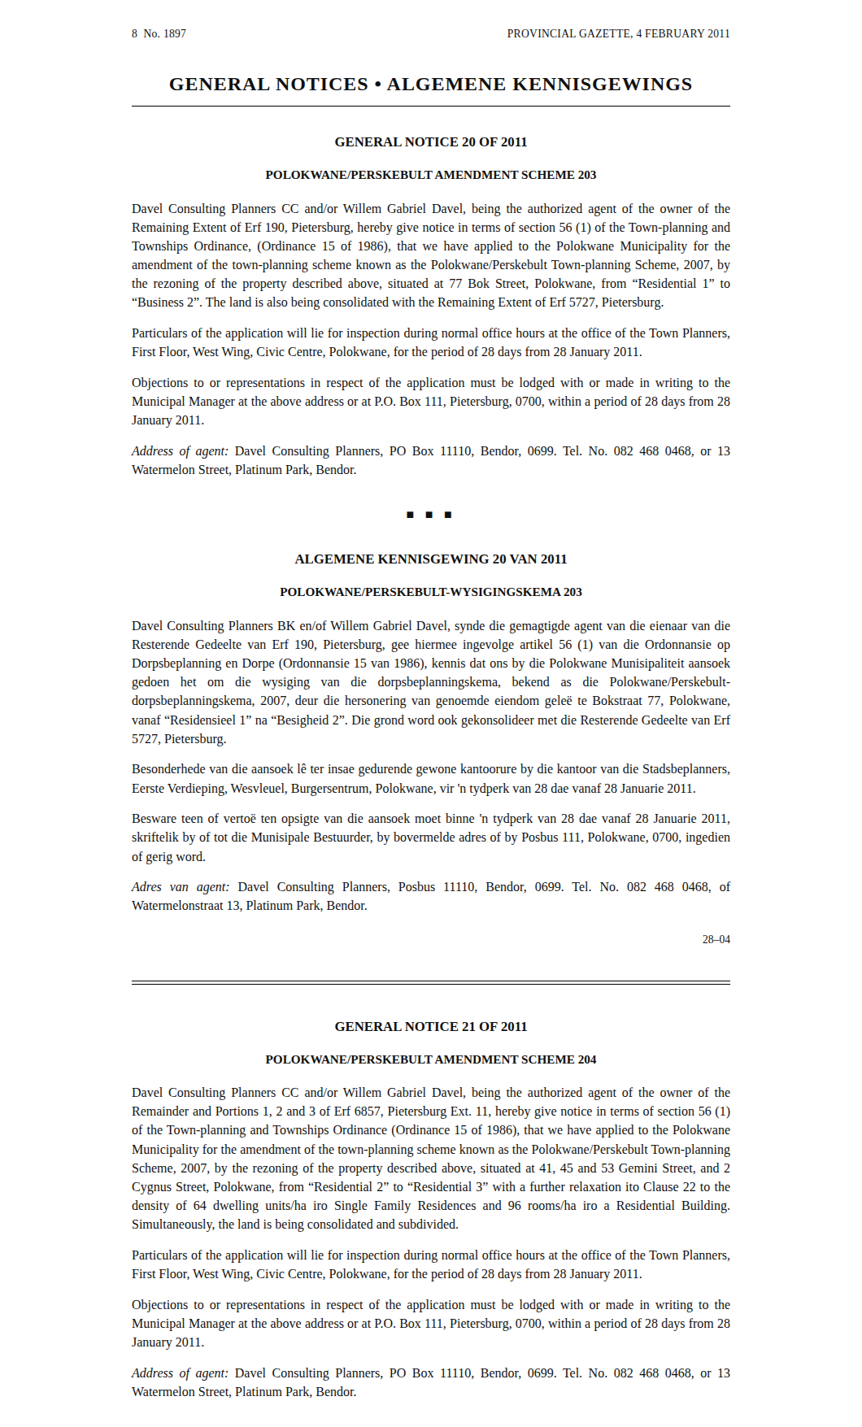8 No. 1897 PROVINCIAL GAZETTE, 4 FEBRUARY 2011
GENERAL NOTICES • ALGEMENE KENNISGEWINGS
GENERAL NOTICE 20 OF 2011
POLOKWANE/PERSKEBULT AMENDMENT SCHEME 203
Davel Consulting Planners CC and/or Willem Gabriel Davel, being the authorized agent of the owner of the Remaining Extent of Erf 190, Pietersburg, hereby give notice in terms of section 56 (1) of the Town-planning and Townships Ordinance, (Ordinance 15 of 1986), that we have applied to the Polokwane Municipality for the amendment of the town-planning scheme known as the Polokwane/Perskebult Town-planning Scheme, 2007, by the rezoning of the property described above, situated at 77 Bok Street, Polokwane, from “Residential 1” to “Business 2”. The land is also being consolidated with the Remaining Extent of Erf 5727, Pietersburg.
Particulars of the application will lie for inspection during normal office hours at the office of the Town Planners, First Floor, West Wing, Civic Centre, Polokwane, for the period of 28 days from 28 January 2011.
Objections to or representations in respect of the application must be lodged with or made in writing to the Municipal Manager at the above address or at P.O. Box 111, Pietersburg, 0700, within a period of 28 days from 28 January 2011.
Address of agent: Davel Consulting Planners, PO Box 11110, Bendor, 0699. Tel. No. 082 468 0468, or 13 Watermelon Street, Platinum Park, Bendor.
■ ■ ■
ALGEMENE KENNISGEWING 20 VAN 2011
POLOKWANE/PERSKEBULT-WYSIGINGSKEMA 203
Davel Consulting Planners BK en/of Willem Gabriel Davel, synde die gemagtigde agent van die eienaar van die Resterende Gedeelte van Erf 190, Pietersburg, gee hiermee ingevolge artikel 56 (1) van die Ordonnansie op Dorpsbeplanning en Dorpe (Ordonnansie 15 van 1986), kennis dat ons by die Polokwane Munisipaliteit aansoek gedoen het om die wysiging van die dorpsbeplanningskema, bekend as die Polokwane/Perskebult-dorpsbeplanningskema, 2007, deur die hersonering van genoemde eiendom geleë te Bokstraat 77, Polokwane, vanaf “Residensieel 1” na “Besigheid 2”. Die grond word ook gekonsolideer met die Resterende Gedeelte van Erf 5727, Pietersburg.
Besonderhede van die aansoek lê ter insae gedurende gewone kantoorure by die kantoor van die Stadsbeplanners, Eerste Verdieping, Wesvleuel, Burgersentrum, Polokwane, vir 'n tydperk van 28 dae vanaf 28 Januarie 2011.
Besware teen of vertoë ten opsigte van die aansoek moet binne 'n tydperk van 28 dae vanaf 28 Januarie 2011, skriftelik by of tot die Munisipale Bestuurder, by bovermelde adres of by Posbus 111, Polokwane, 0700, ingedien of gerig word.
Adres van agent: Davel Consulting Planners, Posbus 11110, Bendor, 0699. Tel. No. 082 468 0468, of Watermelonstraat 13, Platinum Park, Bendor.
28–04
GENERAL NOTICE 21 OF 2011
POLOKWANE/PERSKEBULT AMENDMENT SCHEME 204
Davel Consulting Planners CC and/or Willem Gabriel Davel, being the authorized agent of the owner of the Remainder and Portions 1, 2 and 3 of Erf 6857, Pietersburg Ext. 11, hereby give notice in terms of section 56 (1) of the Town-planning and Townships Ordinance (Ordinance 15 of 1986), that we have applied to the Polokwane Municipality for the amendment of the town-planning scheme known as the Polokwane/Perskebult Town-planning Scheme, 2007, by the rezoning of the property described above, situated at 41, 45 and 53 Gemini Street, and 2 Cygnus Street, Polokwane, from “Residential 2” to “Residential 3” with a further relaxation ito Clause 22 to the density of 64 dwelling units/ha iro Single Family Residences and 96 rooms/ha iro a Residential Building. Simultaneously, the land is being consolidated and subdivided.
Particulars of the application will lie for inspection during normal office hours at the office of the Town Planners, First Floor, West Wing, Civic Centre, Polokwane, for the period of 28 days from 28 January 2011.
Objections to or representations in respect of the application must be lodged with or made in writing to the Municipal Manager at the above address or at P.O. Box 111, Pietersburg, 0700, within a period of 28 days from 28 January 2011.
Address of agent: Davel Consulting Planners, PO Box 11110, Bendor, 0699. Tel. No. 082 468 0468, or 13 Watermelon Street, Platinum Park, Bendor.